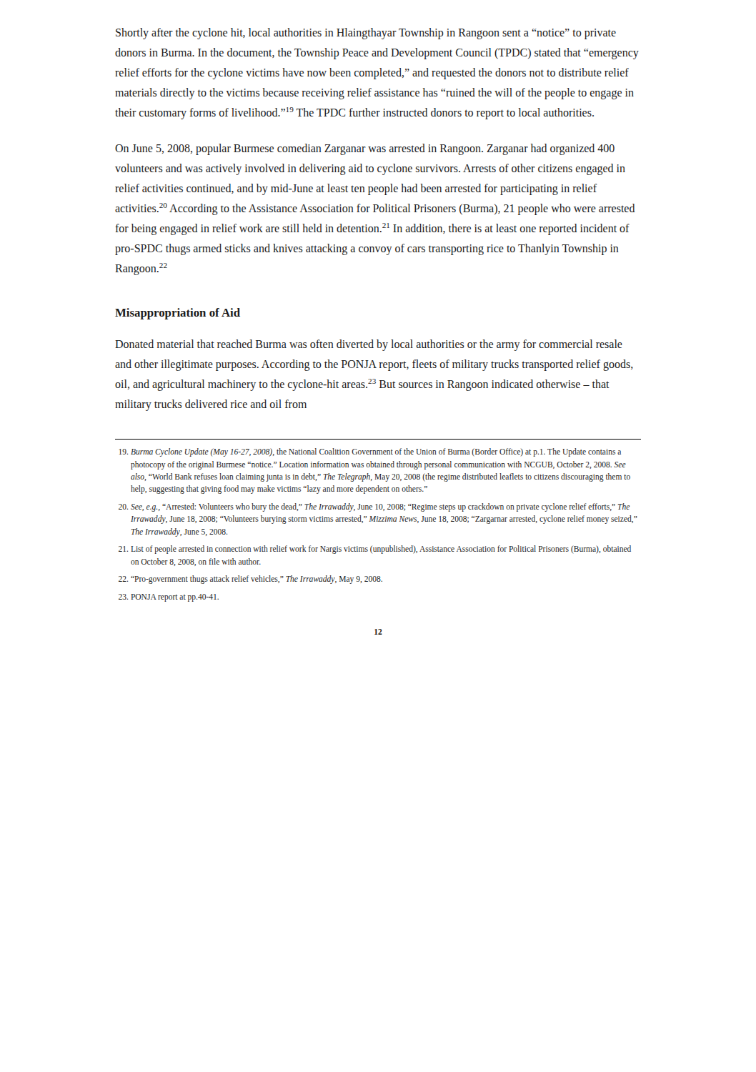Shortly after the cyclone hit, local authorities in Hlaingthayar Township in Rangoon sent a “notice” to private donors in Burma. In the document, the Township Peace and Development Council (TPDC) stated that “emergency relief efforts for the cyclone victims have now been completed,” and requested the donors not to distribute relief materials directly to the victims because receiving relief assistance has “ruined the will of the people to engage in their customary forms of livelihood.”19 The TPDC further instructed donors to report to local authorities.
On June 5, 2008, popular Burmese comedian Zarganar was arrested in Rangoon. Zarganar had organized 400 volunteers and was actively involved in delivering aid to cyclone survivors. Arrests of other citizens engaged in relief activities continued, and by mid-June at least ten people had been arrested for participating in relief activities.20 According to the Assistance Association for Political Prisoners (Burma), 21 people who were arrested for being engaged in relief work are still held in detention.21 In addition, there is at least one reported incident of pro-SPDC thugs armed sticks and knives attacking a convoy of cars transporting rice to Thanlyin Township in Rangoon.22
Misappropriation of Aid
Donated material that reached Burma was often diverted by local authorities or the army for commercial resale and other illegitimate purposes. According to the PONJA report, fleets of military trucks transported relief goods, oil, and agricultural machinery to the cyclone-hit areas.23 But sources in Rangoon indicated otherwise – that military trucks delivered rice and oil from
Burma Cyclone Update (May 16-27, 2008), the National Coalition Government of the Union of Burma (Border Office) at p.1. The Update contains a photocopy of the original Burmese “notice.” Location information was obtained through personal communication with NCGUB, October 2, 2008. See also, “World Bank refuses loan claiming junta is in debt,” The Telegraph, May 20, 2008 (the regime distributed leaflets to citizens discouraging them to help, suggesting that giving food may make victims “lazy and more dependent on others.”
See, e.g., “Arrested: Volunteers who bury the dead,” The Irrawaddy, June 10, 2008; “Regime steps up crackdown on private cyclone relief efforts,” The Irrawaddy, June 18, 2008; “Volunteers burying storm victims arrested,” Mizzima News, June 18, 2008; “Zargarnar arrested, cyclone relief money seized,” The Irrawaddy, June 5, 2008.
List of people arrested in connection with relief work for Nargis victims (unpublished), Assistance Association for Political Prisoners (Burma), obtained on October 8, 2008, on file with author.
“Pro-government thugs attack relief vehicles,” The Irrawaddy, May 9, 2008.
PONJA report at pp.40-41.
12